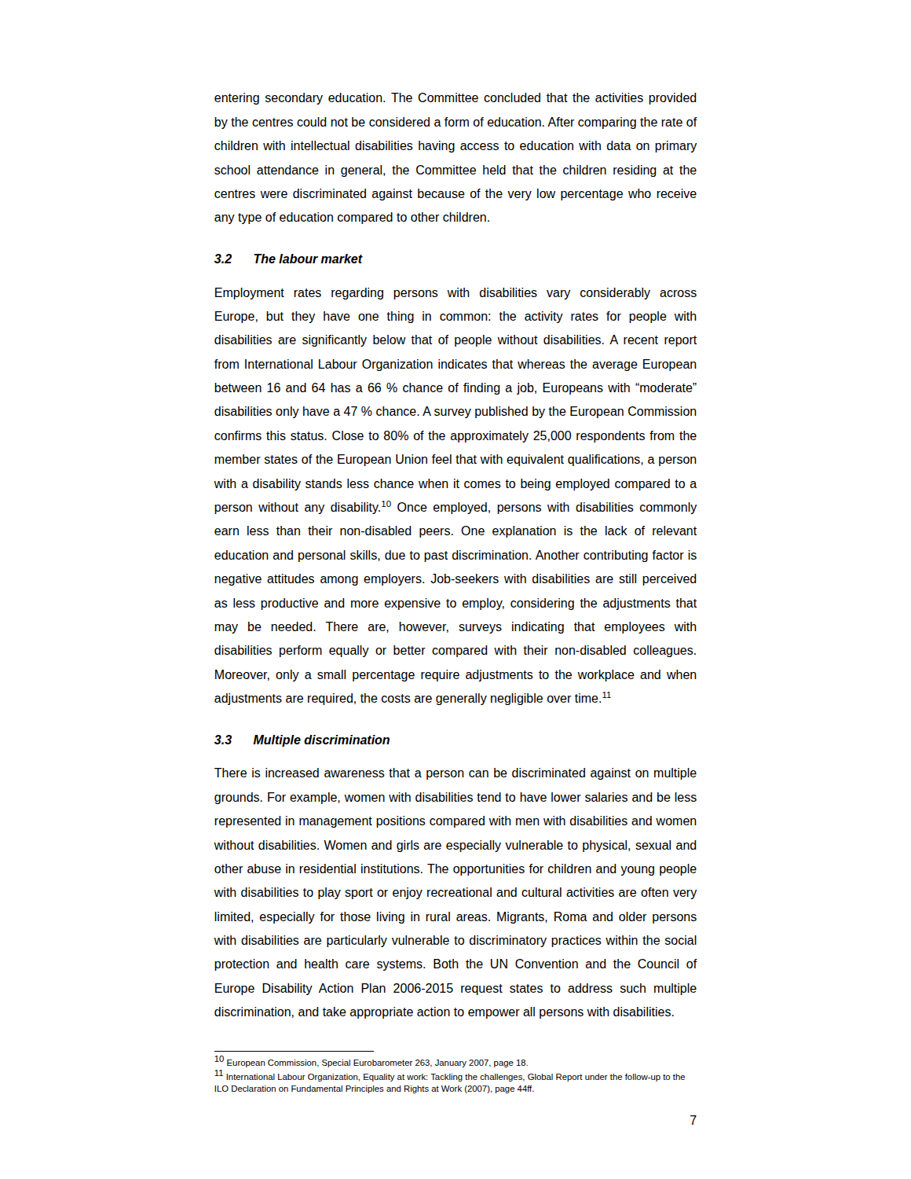entering secondary education. The Committee concluded that the activities provided by the centres could not be considered a form of education. After comparing the rate of children with intellectual disabilities having access to education with data on primary school attendance in general, the Committee held that the children residing at the centres were discriminated against because of the very low percentage who receive any type of education compared to other children.
3.2 The labour market
Employment rates regarding persons with disabilities vary considerably across Europe, but they have one thing in common: the activity rates for people with disabilities are significantly below that of people without disabilities. A recent report from International Labour Organization indicates that whereas the average European between 16 and 64 has a 66 % chance of finding a job, Europeans with “moderate” disabilities only have a 47 % chance. A survey published by the European Commission confirms this status. Close to 80% of the approximately 25,000 respondents from the member states of the European Union feel that with equivalent qualifications, a person with a disability stands less chance when it comes to being employed compared to a person without any disability.10 Once employed, persons with disabilities commonly earn less than their non-disabled peers. One explanation is the lack of relevant education and personal skills, due to past discrimination. Another contributing factor is negative attitudes among employers. Job-seekers with disabilities are still perceived as less productive and more expensive to employ, considering the adjustments that may be needed. There are, however, surveys indicating that employees with disabilities perform equally or better compared with their non-disabled colleagues. Moreover, only a small percentage require adjustments to the workplace and when adjustments are required, the costs are generally negligible over time.11
3.3 Multiple discrimination
There is increased awareness that a person can be discriminated against on multiple grounds. For example, women with disabilities tend to have lower salaries and be less represented in management positions compared with men with disabilities and women without disabilities. Women and girls are especially vulnerable to physical, sexual and other abuse in residential institutions. The opportunities for children and young people with disabilities to play sport or enjoy recreational and cultural activities are often very limited, especially for those living in rural areas. Migrants, Roma and older persons with disabilities are particularly vulnerable to discriminatory practices within the social protection and health care systems. Both the UN Convention and the Council of Europe Disability Action Plan 2006-2015 request states to address such multiple discrimination, and take appropriate action to empower all persons with disabilities.
10 European Commission, Special Eurobarometer 263, January 2007, page 18.
11 International Labour Organization, Equality at work: Tackling the challenges, Global Report under the follow-up to the ILO Declaration on Fundamental Principles and Rights at Work (2007), page 44ff.
7